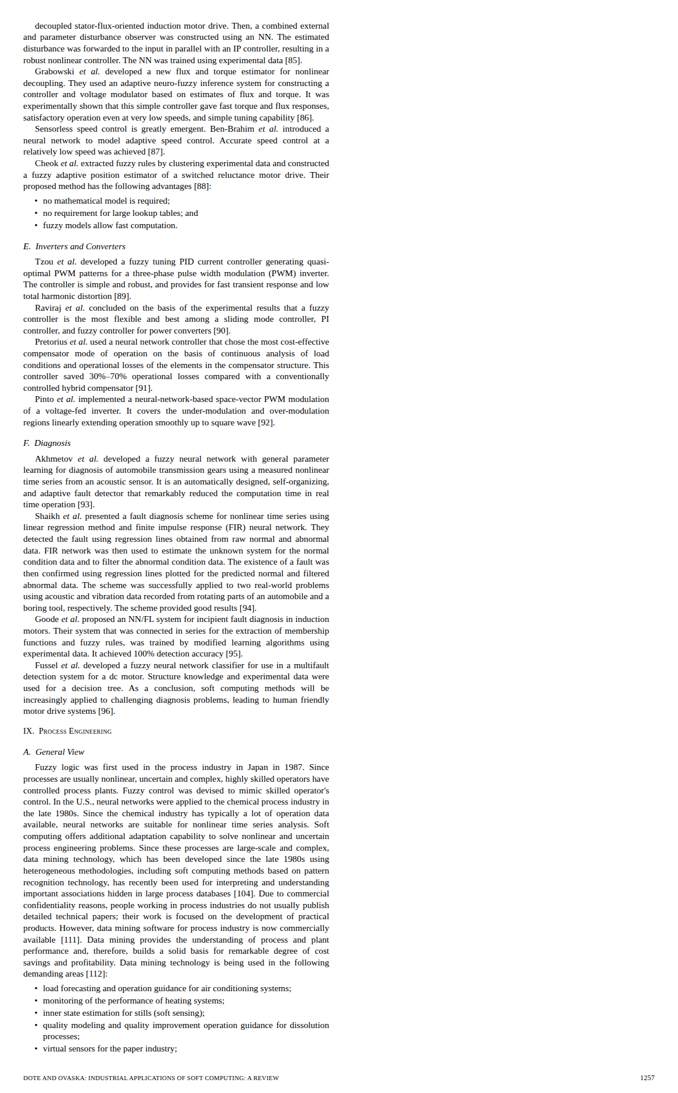decoupled stator-flux-oriented induction motor drive. Then, a combined external and parameter disturbance observer was constructed using an NN. The estimated disturbance was forwarded to the input in parallel with an IP controller, resulting in a robust nonlinear controller. The NN was trained using experimental data [85].
Grabowski et al. developed a new flux and torque estimator for nonlinear decoupling. They used an adaptive neuro-fuzzy inference system for constructing a controller and voltage modulator based on estimates of flux and torque. It was experimentally shown that this simple controller gave fast torque and flux responses, satisfactory operation even at very low speeds, and simple tuning capability [86].
Sensorless speed control is greatly emergent. Ben-Brahim et al. introduced a neural network to model adaptive speed control. Accurate speed control at a relatively low speed was achieved [87].
Cheok et al. extracted fuzzy rules by clustering experimental data and constructed a fuzzy adaptive position estimator of a switched reluctance motor drive. Their proposed method has the following advantages [88]:
no mathematical model is required;
no requirement for large lookup tables; and
fuzzy models allow fast computation.
E. Inverters and Converters
Tzou et al. developed a fuzzy tuning PID current controller generating quasi-optimal PWM patterns for a three-phase pulse width modulation (PWM) inverter. The controller is simple and robust, and provides for fast transient response and low total harmonic distortion [89].
Raviraj et al. concluded on the basis of the experimental results that a fuzzy controller is the most flexible and best among a sliding mode controller, PI controller, and fuzzy controller for power converters [90].
Pretorius et al. used a neural network controller that chose the most cost-effective compensator mode of operation on the basis of continuous analysis of load conditions and operational losses of the elements in the compensator structure. This controller saved 30%–70% operational losses compared with a conventionally controlled hybrid compensator [91].
Pinto et al. implemented a neural-network-based space-vector PWM modulation of a voltage-fed inverter. It covers the under-modulation and over-modulation regions linearly extending operation smoothly up to square wave [92].
F. Diagnosis
Akhmetov et al. developed a fuzzy neural network with general parameter learning for diagnosis of automobile transmission gears using a measured nonlinear time series from an acoustic sensor. It is an automatically designed, self-organizing, and adaptive fault detector that remarkably reduced the computation time in real time operation [93].
Shaikh et al. presented a fault diagnosis scheme for nonlinear time series using linear regression method and finite impulse response (FIR) neural network. They detected the fault using regression lines obtained from raw normal and abnormal data. FIR network was then used to estimate the unknown system for the normal condition data and to filter the abnormal condition data. The existence of a fault was then confirmed using regression lines plotted for the predicted normal and filtered abnormal data. The scheme was successfully applied to two real-world problems using acoustic and vibration data recorded from rotating parts of an automobile and a boring tool, respectively. The scheme provided good results [94].
Goode et al. proposed an NN/FL system for incipient fault diagnosis in induction motors. Their system that was connected in series for the extraction of membership functions and fuzzy rules, was trained by modified learning algorithms using experimental data. It achieved 100% detection accuracy [95].
Fussel et al. developed a fuzzy neural network classifier for use in a multifault detection system for a dc motor. Structure knowledge and experimental data were used for a decision tree. As a conclusion, soft computing methods will be increasingly applied to challenging diagnosis problems, leading to human friendly motor drive systems [96].
IX. Process Engineering
A. General View
Fuzzy logic was first used in the process industry in Japan in 1987. Since processes are usually nonlinear, uncertain and complex, highly skilled operators have controlled process plants. Fuzzy control was devised to mimic skilled operator's control. In the U.S., neural networks were applied to the chemical process industry in the late 1980s. Since the chemical industry has typically a lot of operation data available, neural networks are suitable for nonlinear time series analysis. Soft computing offers additional adaptation capability to solve nonlinear and uncertain process engineering problems. Since these processes are large-scale and complex, data mining technology, which has been developed since the late 1980s using heterogeneous methodologies, including soft computing methods based on pattern recognition technology, has recently been used for interpreting and understanding important associations hidden in large process databases [104]. Due to commercial confidentiality reasons, people working in process industries do not usually publish detailed technical papers; their work is focused on the development of practical products. However, data mining software for process industry is now commercially available [111]. Data mining provides the understanding of process and plant performance and, therefore, builds a solid basis for remarkable degree of cost savings and profitability. Data mining technology is being used in the following demanding areas [112]:
load forecasting and operation guidance for air conditioning systems;
monitoring of the performance of heating systems;
inner state estimation for stills (soft sensing);
quality modeling and quality improvement operation guidance for dissolution processes;
virtual sensors for the paper industry;
Dote and Ovaska: Industrial Applications of Soft Computing: A Review 1257